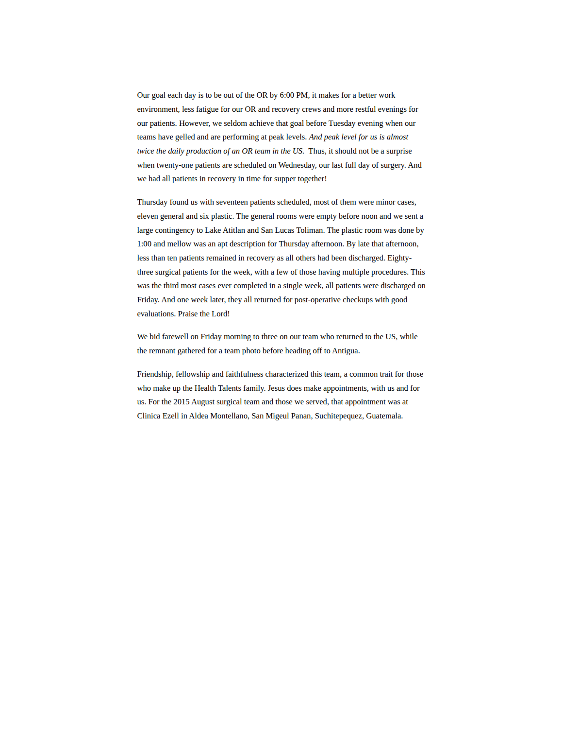Our goal each day is to be out of the OR by 6:00 PM, it makes for a better work environment, less fatigue for our OR and recovery crews and more restful evenings for our patients. However, we seldom achieve that goal before Tuesday evening when our teams have gelled and are performing at peak levels. And peak level for us is almost twice the daily production of an OR team in the US. Thus, it should not be a surprise when twenty-one patients are scheduled on Wednesday, our last full day of surgery. And we had all patients in recovery in time for supper together!
Thursday found us with seventeen patients scheduled, most of them were minor cases, eleven general and six plastic. The general rooms were empty before noon and we sent a large contingency to Lake Atitlan and San Lucas Toliman. The plastic room was done by 1:00 and mellow was an apt description for Thursday afternoon. By late that afternoon, less than ten patients remained in recovery as all others had been discharged. Eighty-three surgical patients for the week, with a few of those having multiple procedures. This was the third most cases ever completed in a single week, all patients were discharged on Friday. And one week later, they all returned for post-operative checkups with good evaluations. Praise the Lord!
We bid farewell on Friday morning to three on our team who returned to the US, while the remnant gathered for a team photo before heading off to Antigua.
Friendship, fellowship and faithfulness characterized this team, a common trait for those who make up the Health Talents family. Jesus does make appointments, with us and for us. For the 2015 August surgical team and those we served, that appointment was at Clinica Ezell in Aldea Montellano, San Migeul Panan, Suchitepequez, Guatemala.